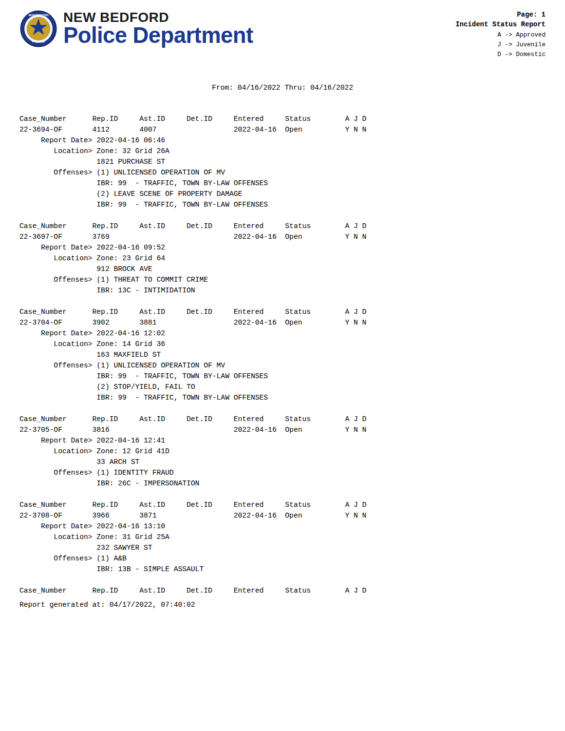POLICE NEW BEDFORD
NEW BEDFORD
Police Department
Page: 1 Incident Status Report A -> Approved J -> Juvenile D -> Domestic
From: 04/16/2022 Thru: 04/16/2022
Case_Number      Rep.ID     Ast.ID     Det.ID     Entered     Status        A J D
22-3694-OF       4112       4007                  2022-04-16  Open          Y N N
     Report Date> 2022-04-16 06:46
        Location> Zone: 32 Grid 26A
                  1821 PURCHASE ST
        Offenses> (1) UNLICENSED OPERATION OF MV
                  IBR: 99  - TRAFFIC, TOWN BY-LAW OFFENSES
                  (2) LEAVE SCENE OF PROPERTY DAMAGE
                  IBR: 99  - TRAFFIC, TOWN BY-LAW OFFENSES

Case_Number      Rep.ID     Ast.ID     Det.ID     Entered     Status        A J D
22-3697-OF       3769                             2022-04-16  Open          Y N N
     Report Date> 2022-04-16 09:52
        Location> Zone: 23 Grid 64
                  912 BROCK AVE
        Offenses> (1) THREAT TO COMMIT CRIME
                  IBR: 13C - INTIMIDATION

Case_Number      Rep.ID     Ast.ID     Det.ID     Entered     Status        A J D
22-3704-OF       3902       3881                  2022-04-16  Open          Y N N
     Report Date> 2022-04-16 12:02
        Location> Zone: 14 Grid 36
                  163 MAXFIELD ST
        Offenses> (1) UNLICENSED OPERATION OF MV
                  IBR: 99  - TRAFFIC, TOWN BY-LAW OFFENSES
                  (2) STOP/YIELD, FAIL TO
                  IBR: 99  - TRAFFIC, TOWN BY-LAW OFFENSES

Case_Number      Rep.ID     Ast.ID     Det.ID     Entered     Status        A J D
22-3705-OF       3816                             2022-04-16  Open          Y N N
     Report Date> 2022-04-16 12:41
        Location> Zone: 12 Grid 41D
                  33 ARCH ST
        Offenses> (1) IDENTITY FRAUD
                  IBR: 26C - IMPERSONATION

Case_Number      Rep.ID     Ast.ID     Det.ID     Entered     Status        A J D
22-3708-OF       3966       3871                  2022-04-16  Open          Y N N
     Report Date> 2022-04-16 13:10
        Location> Zone: 31 Grid 25A
                  232 SAWYER ST
        Offenses> (1) A&B
                  IBR: 13B - SIMPLE ASSAULT

Case_Number      Rep.ID     Ast.ID     Det.ID     Entered     Status        A J D
Report generated at: 04/17/2022, 07:40:02